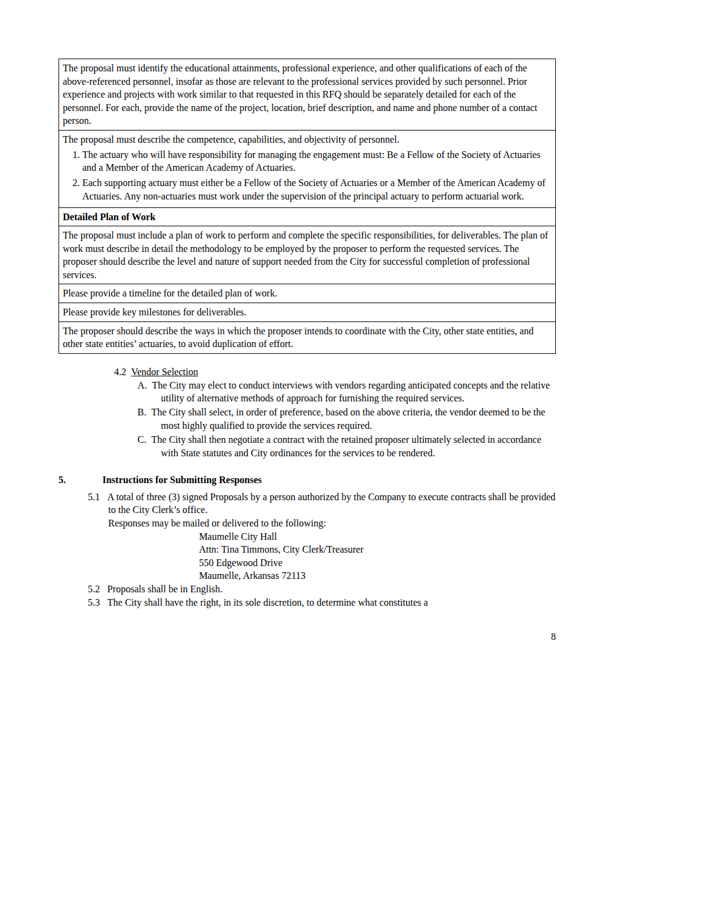| The proposal must identify the educational attainments, professional experience, and other qualifications of each of the above-referenced personnel, insofar as those are relevant to the professional services provided by such personnel. Prior experience and projects with work similar to that requested in this RFQ should be separately detailed for each of the personnel. For each, provide the name of the project, location, brief description, and name and phone number of a contact person. |
| The proposal must describe the competence, capabilities, and objectivity of personnel. The actuary who will have responsibility for managing the engagement must: Be a Fellow of the Society of Actuaries and a Member of the American Academy of Actuaries. Each supporting actuary must either be a Fellow of the Society of Actuaries or a Member of the American Academy of Actuaries. Any non-actuaries must work under the supervision of the principal actuary to perform actuarial work. |
| Detailed Plan of Work |
| The proposal must include a plan of work to perform and complete the specific responsibilities, for deliverables. The plan of work must describe in detail the methodology to be employed by the proposer to perform the requested services. The proposer should describe the level and nature of support needed from the City for successful completion of professional services. |
| Please provide a timeline for the detailed plan of work. |
| Please provide key milestones for deliverables. |
| The proposer should describe the ways in which the proposer intends to coordinate with the City, other state entities, and other state entities’ actuaries, to avoid duplication of effort. |
4.2 Vendor Selection
A. The City may elect to conduct interviews with vendors regarding anticipated concepts and the relative utility of alternative methods of approach for furnishing the required services.
B. The City shall select, in order of preference, based on the above criteria, the vendor deemed to be the most highly qualified to provide the services required.
C. The City shall then negotiate a contract with the retained proposer ultimately selected in accordance with State statutes and City ordinances for the services to be rendered.
5. Instructions for Submitting Responses
5.1 A total of three (3) signed Proposals by a person authorized by the Company to execute contracts shall be provided to the City Clerk’s office.
Responses may be mailed or delivered to the following:
Maumelle City Hall
Attn: Tina Timmons, City Clerk/Treasurer
550 Edgewood Drive
Maumelle, Arkansas 72113
5.2 Proposals shall be in English.
5.3 The City shall have the right, in its sole discretion, to determine what constitutes a
8